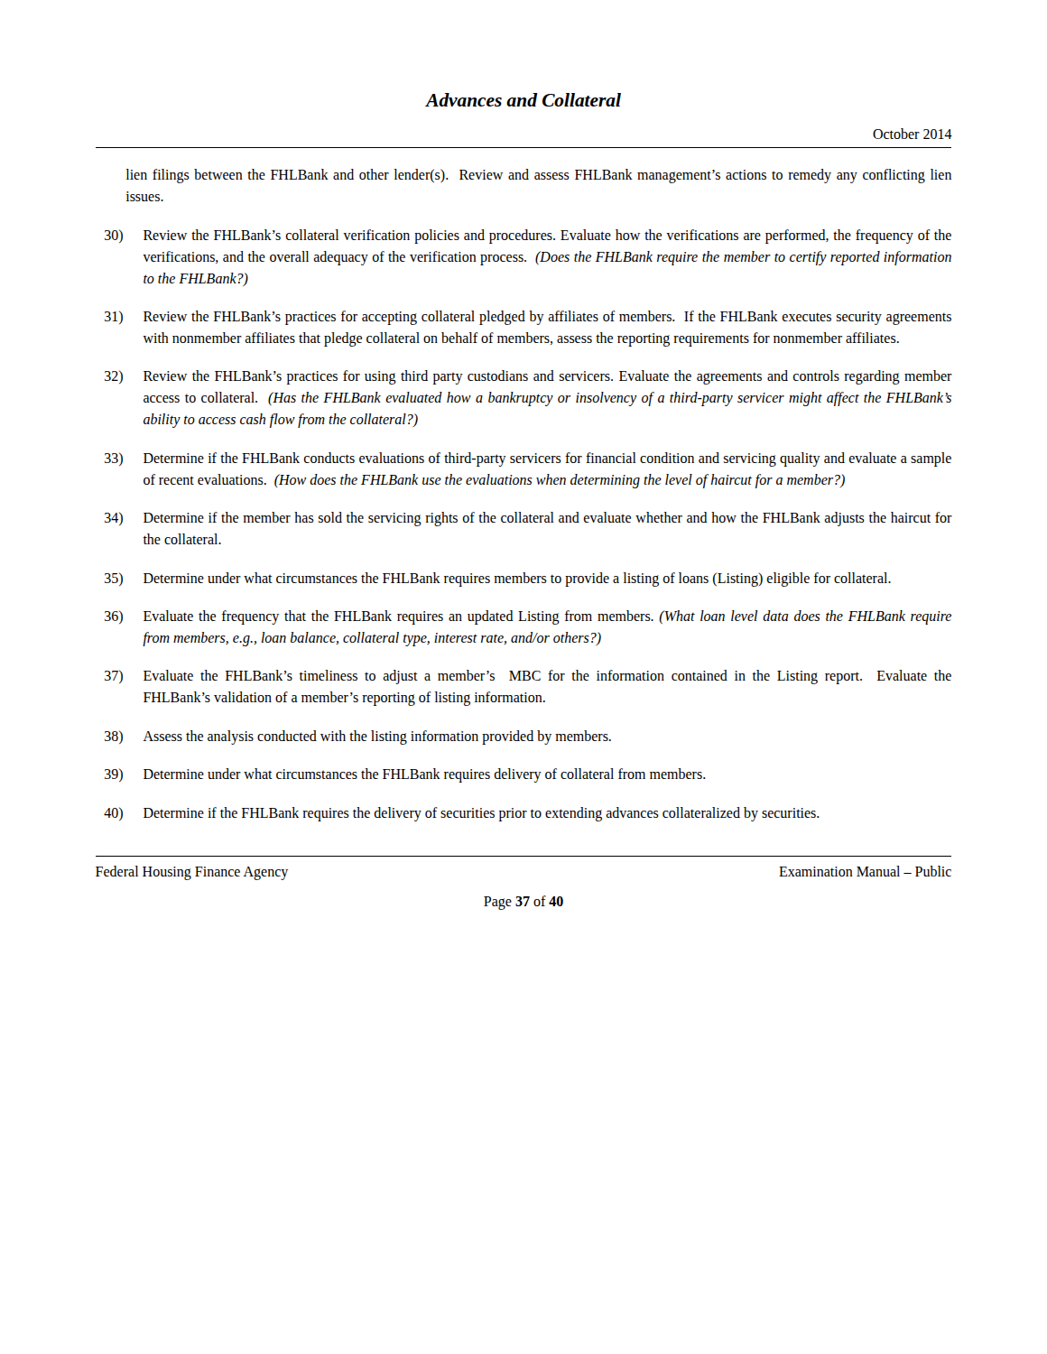Advances and Collateral
October 2014
lien filings between the FHLBank and other lender(s). Review and assess FHLBank management’s actions to remedy any conflicting lien issues.
30) Review the FHLBank’s collateral verification policies and procedures. Evaluate how the verifications are performed, the frequency of the verifications, and the overall adequacy of the verification process. (Does the FHLBank require the member to certify reported information to the FHLBank?)
31) Review the FHLBank’s practices for accepting collateral pledged by affiliates of members. If the FHLBank executes security agreements with nonmember affiliates that pledge collateral on behalf of members, assess the reporting requirements for nonmember affiliates.
32) Review the FHLBank’s practices for using third party custodians and servicers. Evaluate the agreements and controls regarding member access to collateral. (Has the FHLBank evaluated how a bankruptcy or insolvency of a third-party servicer might affect the FHLBank’s ability to access cash flow from the collateral?)
33) Determine if the FHLBank conducts evaluations of third-party servicers for financial condition and servicing quality and evaluate a sample of recent evaluations. (How does the FHLBank use the evaluations when determining the level of haircut for a member?)
34) Determine if the member has sold the servicing rights of the collateral and evaluate whether and how the FHLBank adjusts the haircut for the collateral.
35) Determine under what circumstances the FHLBank requires members to provide a listing of loans (Listing) eligible for collateral.
36) Evaluate the frequency that the FHLBank requires an updated Listing from members. (What loan level data does the FHLBank require from members, e.g., loan balance, collateral type, interest rate, and/or others?)
37) Evaluate the FHLBank’s timeliness to adjust a member’s MBC for the information contained in the Listing report. Evaluate the FHLBank’s validation of a member’s reporting of listing information.
38) Assess the analysis conducted with the listing information provided by members.
39) Determine under what circumstances the FHLBank requires delivery of collateral from members.
40) Determine if the FHLBank requires the delivery of securities prior to extending advances collateralized by securities.
Federal Housing Finance Agency Examination Manual – Public
Page 37 of 40